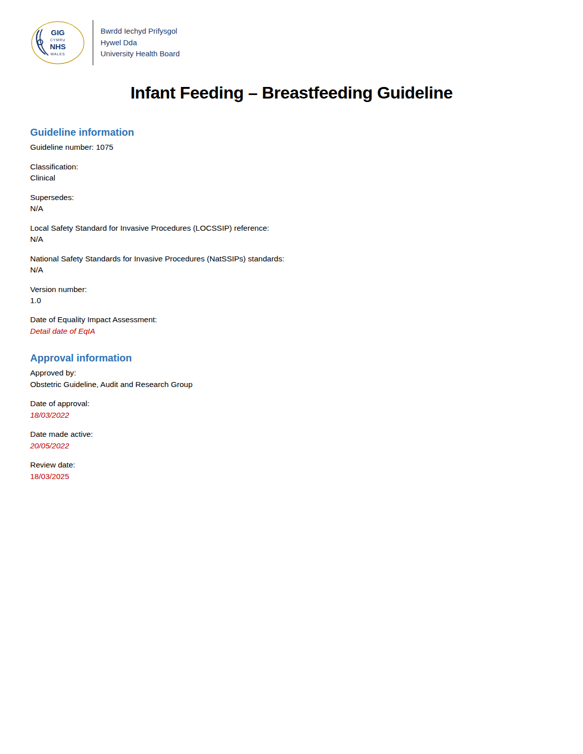GIG CYMRU NHS WALES
Bwrdd Iechyd Prifysgol
Hywel Dda
University Health Board
Infant Feeding – Breastfeeding Guideline
Guideline information
Guideline number: 1075
Classification:
Clinical
Supersedes:
N/A
Local Safety Standard for Invasive Procedures (LOCSSIP) reference:
N/A
National Safety Standards for Invasive Procedures (NatSSIPs) standards:
N/A
Version number:
1.0
Date of Equality Impact Assessment:
Detail date of EqIA
Approval information
Approved by:
Obstetric Guideline, Audit and Research Group
Date of approval:
18/03/2022
Date made active:
20/05/2022
Review date:
18/03/2025